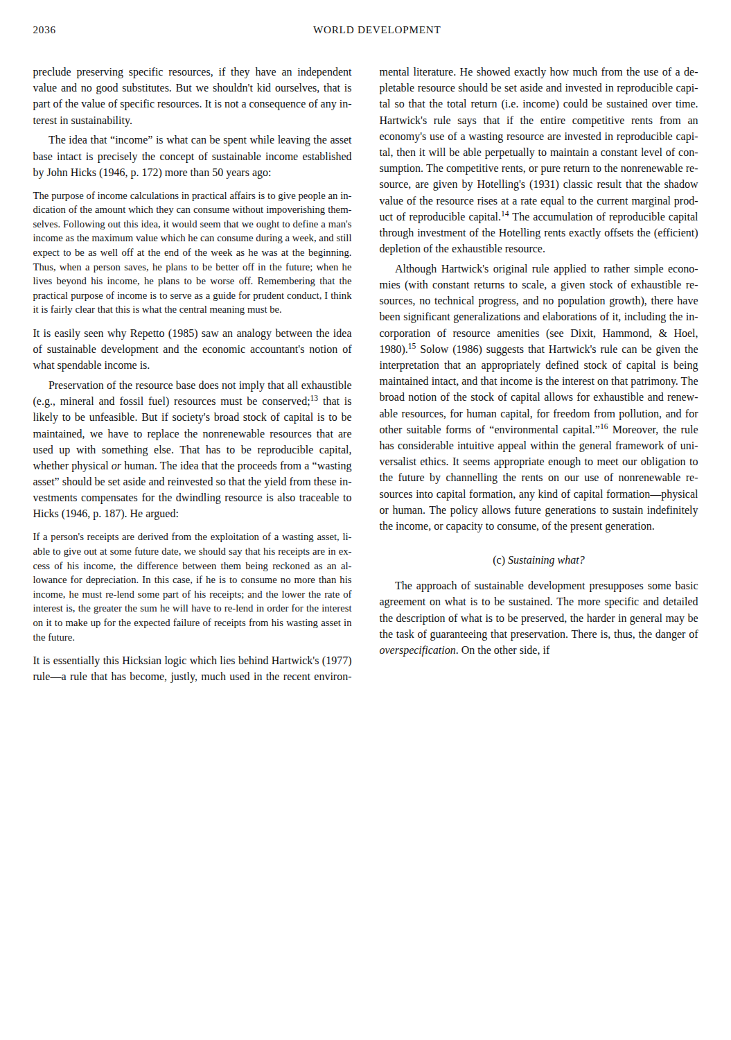2036 World Development
preclude preserving specific resources, if they have an independent value and no good substitutes. But we shouldn't kid ourselves, that is part of the value of specific resources. It is not a consequence of any interest in sustainability.
The idea that “income” is what can be spent while leaving the asset base intact is precisely the concept of sustainable income established by John Hicks (1946, p. 172) more than 50 years ago:
The purpose of income calculations in practical affairs is to give people an indication of the amount which they can consume without impoverishing themselves. Following out this idea, it would seem that we ought to define a man's income as the maximum value which he can consume during a week, and still expect to be as well off at the end of the week as he was at the beginning. Thus, when a person saves, he plans to be better off in the future; when he lives beyond his income, he plans to be worse off. Remembering that the practical purpose of income is to serve as a guide for prudent conduct, I think it is fairly clear that this is what the central meaning must be.
It is easily seen why Repetto (1985) saw an analogy between the idea of sustainable development and the economic accountant's notion of what spendable income is.
Preservation of the resource base does not imply that all exhaustible (e.g., mineral and fossil fuel) resources must be conserved;13 that is likely to be unfeasible. But if society's broad stock of capital is to be maintained, we have to replace the nonrenewable resources that are used up with something else. That has to be reproducible capital, whether physical or human. The idea that the proceeds from a “wasting asset” should be set aside and reinvested so that the yield from these investments compensates for the dwindling resource is also traceable to Hicks (1946, p. 187). He argued:
If a person's receipts are derived from the exploitation of a wasting asset, liable to give out at some future date, we should say that his receipts are in excess of his income, the difference between them being reckoned as an allowance for depreciation. In this case, if he is to consume no more than his income, he must re-lend some part of his receipts; and the lower the rate of interest is, the greater the sum he will have to re-lend in order for the interest on it to make up for the expected failure of receipts from his wasting asset in the future.
It is essentially this Hicksian logic which lies behind Hartwick's (1977) rule—a rule that has become, justly, much used in the recent environmental literature. He showed exactly how much from the use of a depletable resource should be set aside and invested in reproducible capital so that the total return (i.e. income) could be sustained over time. Hartwick's rule says that if the entire competitive rents from an economy's use of a wasting resource are invested in reproducible capital, then it will be able perpetually to maintain a constant level of consumption. The competitive rents, or pure return to the nonrenewable resource, are given by Hotelling's (1931) classic result that the shadow value of the resource rises at a rate equal to the current marginal product of reproducible capital.14 The accumulation of reproducible capital through investment of the Hotelling rents exactly offsets the (efficient) depletion of the exhaustible resource.
Although Hartwick's original rule applied to rather simple economies (with constant returns to scale, a given stock of exhaustible resources, no technical progress, and no population growth), there have been significant generalizations and elaborations of it, including the incorporation of resource amenities (see Dixit, Hammond, & Hoel, 1980).15 Solow (1986) suggests that Hartwick's rule can be given the interpretation that an appropriately defined stock of capital is being maintained intact, and that income is the interest on that patrimony. The broad notion of the stock of capital allows for exhaustible and renewable resources, for human capital, for freedom from pollution, and for other suitable forms of “environmental capital.”16 Moreover, the rule has considerable intuitive appeal within the general framework of universalist ethics. It seems appropriate enough to meet our obligation to the future by channelling the rents on our use of nonrenewable resources into capital formation, any kind of capital formation—physical or human. The policy allows future generations to sustain indefinitely the income, or capacity to consume, of the present generation.
(c) Sustaining what?
The approach of sustainable development presupposes some basic agreement on what is to be sustained. The more specific and detailed the description of what is to be preserved, the harder in general may be the task of guaranteeing that preservation. There is, thus, the danger of overspecification. On the other side, if